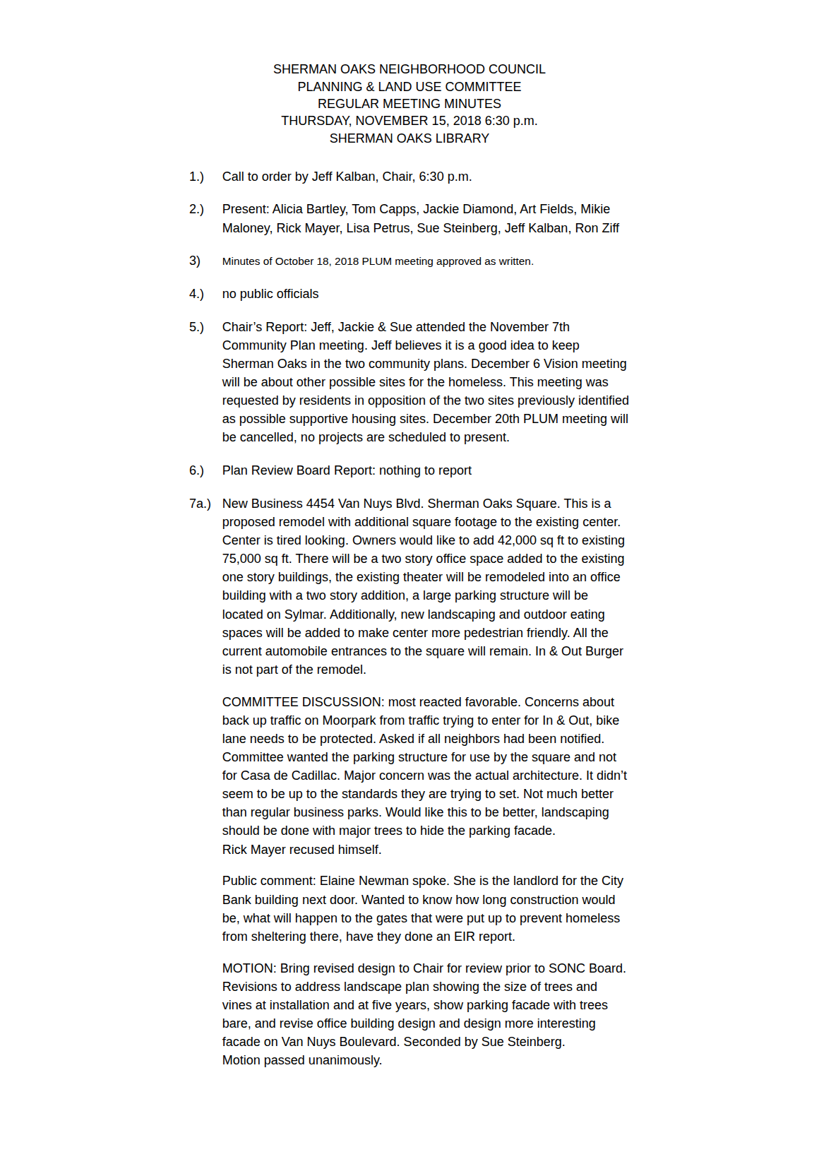SHERMAN OAKS NEIGHBORHOOD COUNCIL
PLANNING & LAND USE COMMITTEE
REGULAR MEETING MINUTES
THURSDAY, NOVEMBER 15, 2018 6:30 p.m.
SHERMAN OAKS LIBRARY
1.) Call to order by Jeff Kalban, Chair, 6:30 p.m.
2.) Present: Alicia Bartley, Tom Capps, Jackie Diamond, Art Fields, Mikie Maloney, Rick Mayer, Lisa Petrus, Sue Steinberg, Jeff Kalban, Ron Ziff
3) Minutes of October 18, 2018 PLUM meeting approved as written.
4.) no public officials
5.) Chair’s Report: Jeff, Jackie & Sue attended the November 7th Community Plan meeting. Jeff believes it is a good idea to keep Sherman Oaks in the two community plans. December 6 Vision meeting will be about other possible sites for the homeless. This meeting was requested by residents in opposition of the two sites previously identified as possible supportive housing sites. December 20th PLUM meeting will be cancelled, no projects are scheduled to present.
6.) Plan Review Board Report: nothing to report
7a.) New Business 4454 Van Nuys Blvd. Sherman Oaks Square. This is a proposed remodel with additional square footage to the existing center. Center is tired looking. Owners would like to add 42,000 sq ft to existing 75,000 sq ft. There will be a two story office space added to the existing one story buildings, the existing theater will be remodeled into an office building with a two story addition, a large parking structure will be located on Sylmar. Additionally, new landscaping and outdoor eating spaces will be added to make center more pedestrian friendly. All the current automobile entrances to the square will remain. In & Out Burger is not part of the remodel.
COMMITTEE DISCUSSION: most reacted favorable. Concerns about back up traffic on Moorpark from traffic trying to enter for In & Out, bike lane needs to be protected. Asked if all neighbors had been notified. Committee wanted the parking structure for use by the square and not for Casa de Cadillac. Major concern was the actual architecture. It didn’t seem to be up to the standards they are trying to set. Not much better than regular business parks. Would like this to be better, landscaping should be done with major trees to hide the parking facade.
Rick Mayer recused himself.
Public comment: Elaine Newman spoke. She is the landlord for the City Bank building next door. Wanted to know how long construction would be, what will happen to the gates that were put up to prevent homeless from sheltering there, have they done an EIR report.
MOTION: Bring revised design to Chair for review prior to SONC Board. Revisions to address landscape plan showing the size of trees and vines at installation and at five years, show parking facade with trees bare, and revise office building design and design more interesting facade on Van Nuys Boulevard. Seconded by Sue Steinberg.
Motion passed unanimously.